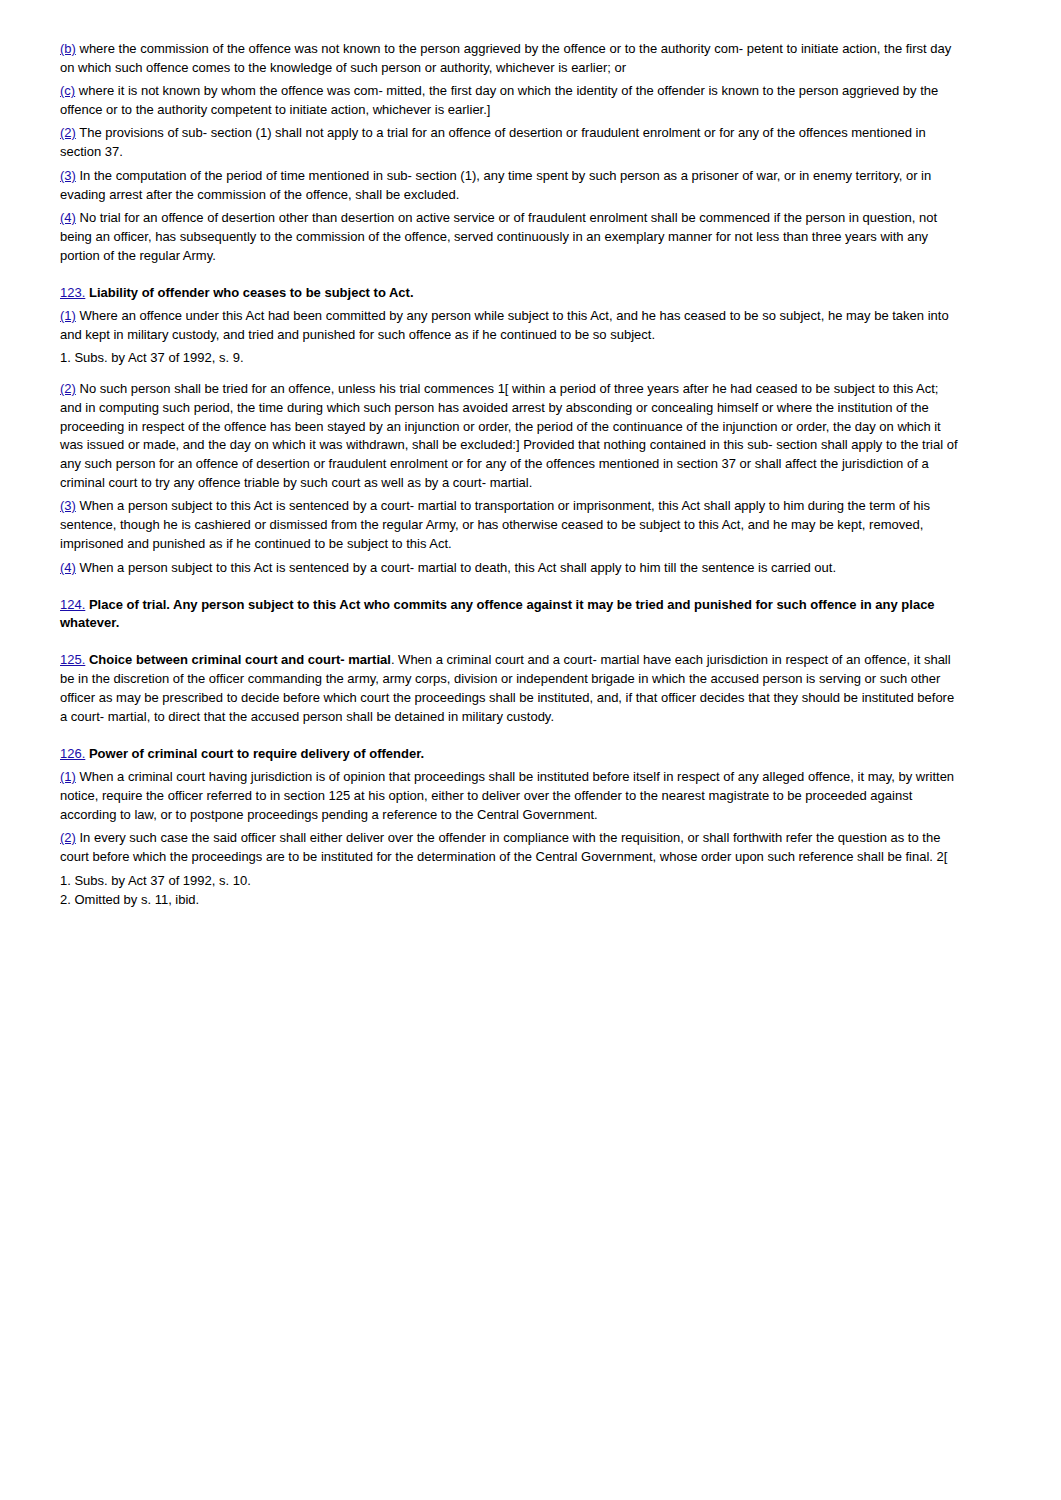(b) where the commission of the offence was not known to the person aggrieved by the offence or to the authority com- petent to initiate action, the first day on which such offence comes to the knowledge of such person or authority, whichever is earlier; or
(c) where it is not known by whom the offence was com- mitted, the first day on which the identity of the offender is known to the person aggrieved by the offence or to the authority competent to initiate action, whichever is earlier.]
(2) The provisions of sub- section (1) shall not apply to a trial for an offence of desertion or fraudulent enrolment or for any of the offences mentioned in section 37.
(3) In the computation of the period of time mentioned in sub- section (1), any time spent by such person as a prisoner of war, or in enemy territory, or in evading arrest after the commission of the offence, shall be excluded.
(4) No trial for an offence of desertion other than desertion on active service or of fraudulent enrolment shall be commenced if the person in question, not being an officer, has subsequently to the commission of the offence, served continuously in an exemplary manner for not less than three years with any portion of the regular Army.
123. Liability of offender who ceases to be subject to Act.
(1) Where an offence under this Act had been committed by any person while subject to this Act, and he has ceased to be so subject, he may be taken into and kept in military custody, and tried and punished for such offence as if he continued to be so subject.
1. Subs. by Act 37 of 1992, s. 9.
(2) No such person shall be tried for an offence, unless his trial commences 1[ within a period of three years after he had ceased to be subject to this Act; and in computing such period, the time during which such person has avoided arrest by absconding or concealing himself or where the institution of the proceeding in respect of the offence has been stayed by an injunction or order, the period of the continuance of the injunction or order, the day on which it was issued or made, and the day on which it was withdrawn, shall be excluded:] Provided that nothing contained in this sub- section shall apply to the trial of any such person for an offence of desertion or fraudulent enrolment or for any of the offences mentioned in section 37 or shall affect the jurisdiction of a criminal court to try any offence triable by such court as well as by a court- martial.
(3) When a person subject to this Act is sentenced by a court- martial to transportation or imprisonment, this Act shall apply to him during the term of his sentence, though he is cashiered or dismissed from the regular Army, or has otherwise ceased to be subject to this Act, and he may be kept, removed, imprisoned and punished as if he continued to be subject to this Act.
(4) When a person subject to this Act is sentenced by a court- martial to death, this Act shall apply to him till the sentence is carried out.
124. Place of trial. Any person subject to this Act who commits any offence against it may be tried and punished for such offence in any place whatever.
125. Choice between criminal court and court- martial. When a criminal court and a court- martial have each jurisdiction in respect of an offence, it shall be in the discretion of the officer commanding the army, army corps, division or independent brigade in which the accused person is serving or such other officer as may be prescribed to decide before which court the proceedings shall be instituted, and, if that officer decides that they should be instituted before a court- martial, to direct that the accused person shall be detained in military custody.
126. Power of criminal court to require delivery of offender.
(1) When a criminal court having jurisdiction is of opinion that proceedings shall be instituted before itself in respect of any alleged offence, it may, by written notice, require the officer referred to in section 125 at his option, either to deliver over the offender to the nearest magistrate to be proceeded against according to law, or to postpone proceedings pending a reference to the Central Government.
(2) In every such case the said officer shall either deliver over the offender in compliance with the requisition, or shall forthwith refer the question as to the court before which the proceedings are to be instituted for the determination of the Central Government, whose order upon such reference shall be final. 2[
1. Subs. by Act 37 of 1992, s. 10.
2. Omitted by s. 11, ibid.